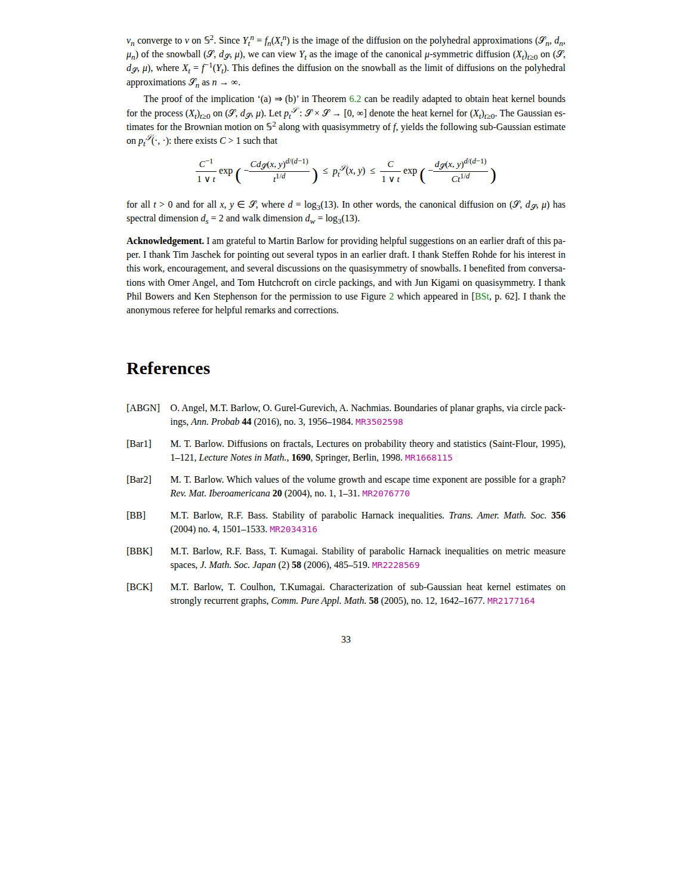νn converge to ν on 𝕊2. Since Ytn = fn(Xtn) is the image of the diffusion on the polyhedral approximations (𝒮n, dn, μn) of the snowball (𝒮, d𝒮, μ), we can view Yt as the image of the canonical μ-symmetric diffusion (Xt)t≥0 on (𝒮, d𝒮, μ), where Xt = f−1(Yt). This defines the diffusion on the snowball as the limit of diffusions on the polyhedral approximations 𝒮n as n → ∞.
The proof of the implication ‘(a) ⇒ (b)’ in Theorem 6.2 can be readily adapted to obtain heat kernel bounds for the process (Xt)t≥0 on (𝒮, d𝒮, μ). Let pt𝒮 : 𝒮 × 𝒮 → [0, ∞] denote the heat kernel for (Xt)t≥0. The Gaussian estimates for the Brownian motion on 𝕊2 along with quasisymmetry of f, yields the following sub-Gaussian estimate on pt𝒮(·, ·): there exists C > 1 such that
C−11 ∨ t exp ( −Cd𝒮(x, y)d/(d−1) t1/d ) ≤ pt𝒮(x, y) ≤ C 1 ∨ t exp ( −d𝒮(x, y)d/(d−1) Ct1/d )
for all t > 0 and for all x, y ∈ 𝒮, where d = log3(13). In other words, the canonical diffusion on (𝒮, d𝒮, μ) has spectral dimension ds = 2 and walk dimension dw = log3(13).
Acknowledgement. I am grateful to Martin Barlow for providing helpful suggestions on an earlier draft of this paper. I thank Tim Jaschek for pointing out several typos in an earlier draft. I thank Steffen Rohde for his interest in this work, encouragement, and several discussions on the quasisymmetry of snowballs. I benefited from conversations with Omer Angel, and Tom Hutchcroft on circle packings, and with Jun Kigami on quasisymmetry. I thank Phil Bowers and Ken Stephenson for the permission to use Figure 2 which appeared in [BSt, p. 62]. I thank the anonymous referee for helpful remarks and corrections.
References
[ABGN]
O. Angel, M.T. Barlow, O. Gurel-Gurevich, A. Nachmias. Boundaries of planar graphs, via circle packings, Ann. Probab 44 (2016), no. 3, 1956–1984. MR3502598
[Bar1]
M. T. Barlow. Diffusions on fractals, Lectures on probability theory and statistics (Saint-Flour, 1995), 1–121, Lecture Notes in Math., 1690, Springer, Berlin, 1998. MR1668115
[Bar2]
M. T. Barlow. Which values of the volume growth and escape time exponent are possible for a graph? Rev. Mat. Iberoamericana 20 (2004), no. 1, 1–31. MR2076770
[BB]
M.T. Barlow, R.F. Bass. Stability of parabolic Harnack inequalities. Trans. Amer. Math. Soc. 356 (2004) no. 4, 1501–1533. MR2034316
[BBK]
M.T. Barlow, R.F. Bass, T. Kumagai. Stability of parabolic Harnack inequalities on metric measure spaces, J. Math. Soc. Japan (2) 58 (2006), 485–519. MR2228569
[BCK]
M.T. Barlow, T. Coulhon, T.Kumagai. Characterization of sub-Gaussian heat kernel estimates on strongly recurrent graphs, Comm. Pure Appl. Math. 58 (2005), no. 12, 1642–1677. MR2177164
33